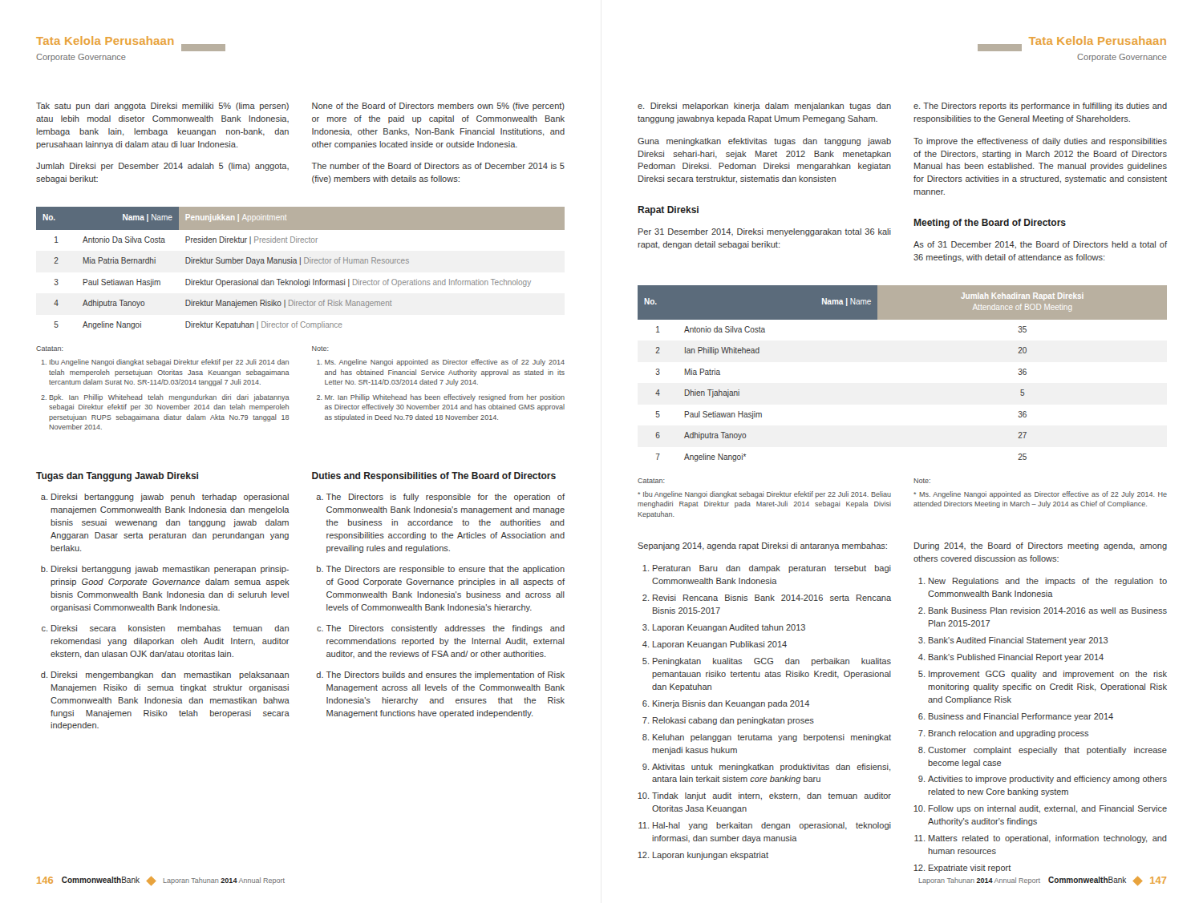Tata Kelola Perusahaan
Corporate Governance
Tak satu pun dari anggota Direksi memiliki 5% (lima persen) atau lebih modal disetor Commonwealth Bank Indonesia, lembaga bank lain, lembaga keuangan non-bank, dan perusahaan lainnya di dalam atau di luar Indonesia.
Jumlah Direksi per Desember 2014 adalah 5 (lima) anggota, sebagai berikut:
None of the Board of Directors members own 5% (five percent) or more of the paid up capital of Commonwealth Bank Indonesia, other Banks, Non-Bank Financial Institutions, and other companies located inside or outside Indonesia.
The number of the Board of Directors as of December 2014 is 5 (five) members with details as follows:
| No. | Nama / Name | Penunjukkan / Appointment |
| --- | --- | --- |
| 1 | Antonio Da Silva Costa | Presiden Direktur / President Director |
| 2 | Mia Patria Bernardhi | Direktur Sumber Daya Manusia / Director of Human Resources |
| 3 | Paul Setiawan Hasjim | Direktur Operasional dan Teknologi Informasi / Director of Operations and Information Technology |
| 4 | Adhiputra Tanoyo | Direktur Manajemen Risiko / Director of Risk Management |
| 5 | Angeline Nangoi | Direktur Kepatuhan / Director of Compliance |
Catatan:
Ibu Angeline Nangoi diangkat sebagai Direktur efektif per 22 Juli 2014 dan telah memperoleh persetujuan Otoritas Jasa Keuangan sebagaimana tercantum dalam Surat No. SR-114/D.03/2014 tanggal 7 Juli 2014.
Bpk. Ian Phillip Whitehead telah mengundurkan diri dari jabatannya sebagai Direktur efektif per 30 November 2014 dan telah memperoleh persetujuan RUPS sebagaimana diatur dalam Akta No.79 tanggal 18 November 2014.
Note:
Ms. Angeline Nangoi appointed as Director effective as of 22 July 2014 and has obtained Financial Service Authority approval as stated in its Letter No. SR-114/D.03/2014 dated 7 July 2014.
Mr. Ian Phillip Whitehead has been effectively resigned from her position as Director effectively 30 November 2014 and has obtained GMS approval as stipulated in Deed No.79 dated 18 November 2014.
Tugas dan Tanggung Jawab Direksi
Direksi bertanggung jawab penuh terhadap operasional manajemen Commonwealth Bank Indonesia dan mengelola bisnis sesuai wewenang dan tanggung jawab dalam Anggaran Dasar serta peraturan dan perundangan yang berlaku.
Direksi bertanggung jawab memastikan penerapan prinsip-prinsip Good Corporate Governance dalam semua aspek bisnis Commonwealth Bank Indonesia dan di seluruh level organisasi Commonwealth Bank Indonesia.
Direksi secara konsisten membahas temuan dan rekomendasi yang dilaporkan oleh Audit Intern, auditor ekstern, dan ulasan OJK dan/atau otoritas lain.
Direksi mengembangkan dan memastikan pelaksanaan Manajemen Risiko di semua tingkat struktur organisasi Commonwealth Bank Indonesia dan memastikan bahwa fungsi Manajemen Risiko telah beroperasi secara independen.
Duties and Responsibilities of The Board of Directors
The Directors is fully responsible for the operation of Commonwealth Bank Indonesia's management and manage the business in accordance to the authorities and responsibilities according to the Articles of Association and prevailing rules and regulations.
The Directors are responsible to ensure that the application of Good Corporate Governance principles in all aspects of Commonwealth Bank Indonesia's business and across all levels of Commonwealth Bank Indonesia's hierarchy.
The Directors consistently addresses the findings and recommendations reported by the Internal Audit, external auditor, and the reviews of FSA and/ or other authorities.
The Directors builds and ensures the implementation of Risk Management across all levels of the Commonwealth Bank Indonesia's hierarchy and ensures that the Risk Management functions have operated independently.
146 CommonwealthBank Laporan Tahunan 2014 Annual Report
Tata Kelola Perusahaan
Corporate Governance
e. Direksi melaporkan kinerja dalam menjalankan tugas dan tanggung jawabnya kepada Rapat Umum Pemegang Saham.
Guna meningkatkan efektivitas tugas dan tanggung jawab Direksi sehari-hari, sejak Maret 2012 Bank menetapkan Pedoman Direksi. Pedoman Direksi mengarahkan kegiatan Direksi secara terstruktur, sistematis dan konsisten
Rapat Direksi
Per 31 Desember 2014, Direksi menyelenggarakan total 36 kali rapat, dengan detail sebagai berikut:
e. The Directors reports its performance in fulfilling its duties and responsibilities to the General Meeting of Shareholders.
To improve the effectiveness of daily duties and responsibilities of the Directors, starting in March 2012 the Board of Directors Manual has been established. The manual provides guidelines for Directors activities in a structured, systematic and consistent manner.
Meeting of the Board of Directors
As of 31 December 2014, the Board of Directors held a total of 36 meetings, with detail of attendance as follows:
| No. | Nama / Name | Jumlah Kehadiran Rapat Direksi Attendance of BOD Meeting |
| --- | --- | --- |
| 1 | Antonio da Silva Costa | 35 |
| 2 | Ian Phillip Whitehead | 20 |
| 3 | Mia Patria | 36 |
| 4 | Dhien Tjahajani | 5 |
| 5 | Paul Setiawan Hasjim | 36 |
| 6 | Adhiputra Tanoyo | 27 |
| 7 | Angeline Nangoi* | 25 |
Catatan:
* Ibu Angeline Nangoi diangkat sebagai Direktur efektif per 22 Juli 2014. Beliau menghadiri Rapat Direktur pada Maret-Juli 2014 sebagai Kepala Divisi Kepatuhan.
Note:
* Ms. Angeline Nangoi appointed as Director effective as of 22 July 2014. He attended Directors Meeting in March – July 2014 as Chief of Compliance.
Sepanjang 2014, agenda rapat Direksi di antaranya membahas:
Peraturan Baru dan dampak peraturan tersebut bagi Commonwealth Bank Indonesia
Revisi Rencana Bisnis Bank 2014-2016 serta Rencana Bisnis 2015-2017
Laporan Keuangan Audited tahun 2013
Laporan Keuangan Publikasi 2014
Peningkatan kualitas GCG dan perbaikan kualitas pemantauan risiko tertentu atas Risiko Kredit, Operasional dan Kepatuhan
Kinerja Bisnis dan Keuangan pada 2014
Relokasi cabang dan peningkatan proses
Keluhan pelanggan terutama yang berpotensi meningkat menjadi kasus hukum
Aktivitas untuk meningkatkan produktivitas dan efisiensi, antara lain terkait sistem core banking baru
Tindak lanjut audit intern, ekstern, dan temuan auditor Otoritas Jasa Keuangan
Hal-hal yang berkaitan dengan operasional, teknologi informasi, dan sumber daya manusia
Laporan kunjungan ekspatriat
During 2014, the Board of Directors meeting agenda, among others covered discussion as follows:
New Regulations and the impacts of the regulation to Commonwealth Bank Indonesia
Bank Business Plan revision 2014-2016 as well as Business Plan 2015-2017
Bank's Audited Financial Statement year 2013
Bank's Published Financial Report year 2014
Improvement GCG quality and improvement on the risk monitoring quality specific on Credit Risk, Operational Risk and Compliance Risk
Business and Financial Performance year 2014
Branch relocation and upgrading process
Customer complaint especially that potentially increase become legal case
Activities to improve productivity and efficiency among others related to new Core banking system
Follow ups on internal audit, external, and Financial Service Authority's auditor's findings
Matters related to operational, information technology, and human resources
Expatriate visit report
Laporan Tahunan 2014 Annual Report CommonwealthBank 147